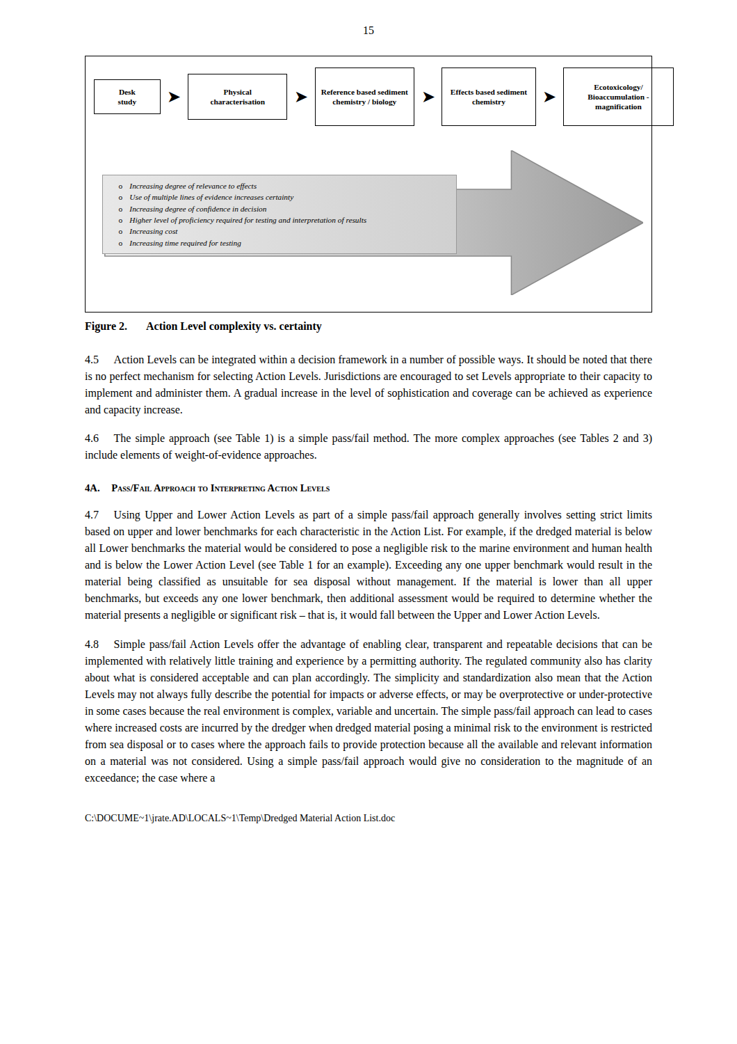15
Desk
study
➤
Physical
characterisation
➤
Reference based sediment chemistry / biology
➤
Effects based sediment chemistry
➤
Ecotoxicology/ Bioaccumulation - magnification
Increasing degree of relevance to effects
Use of multiple lines of evidence increases certainty
Increasing degree of confidence in decision
Higher level of proficiency required for testing and interpretation of results
Increasing cost
Increasing time required for testing
Figure 2. Action Level complexity vs. certainty
4.5 Action Levels can be integrated within a decision framework in a number of possible ways. It should be noted that there is no perfect mechanism for selecting Action Levels. Jurisdictions are encouraged to set Levels appropriate to their capacity to implement and administer them. A gradual increase in the level of sophistication and coverage can be achieved as experience and capacity increase.
4.6 The simple approach (see Table 1) is a simple pass/fail method. The more complex approaches (see Tables 2 and 3) include elements of weight-of-evidence approaches.
4A. Pass/Fail Approach to Interpreting Action Levels
4.7 Using Upper and Lower Action Levels as part of a simple pass/fail approach generally involves setting strict limits based on upper and lower benchmarks for each characteristic in the Action List. For example, if the dredged material is below all Lower benchmarks the material would be considered to pose a negligible risk to the marine environment and human health and is below the Lower Action Level (see Table 1 for an example). Exceeding any one upper benchmark would result in the material being classified as unsuitable for sea disposal without management. If the material is lower than all upper benchmarks, but exceeds any one lower benchmark, then additional assessment would be required to determine whether the material presents a negligible or significant risk – that is, it would fall between the Upper and Lower Action Levels.
4.8 Simple pass/fail Action Levels offer the advantage of enabling clear, transparent and repeatable decisions that can be implemented with relatively little training and experience by a permitting authority. The regulated community also has clarity about what is considered acceptable and can plan accordingly. The simplicity and standardization also mean that the Action Levels may not always fully describe the potential for impacts or adverse effects, or may be overprotective or under-protective in some cases because the real environment is complex, variable and uncertain. The simple pass/fail approach can lead to cases where increased costs are incurred by the dredger when dredged material posing a minimal risk to the environment is restricted from sea disposal or to cases where the approach fails to provide protection because all the available and relevant information on a material was not considered. Using a simple pass/fail approach would give no consideration to the magnitude of an exceedance; the case where a
C:\DOCUME~1\jrate.AD\LOCALS~1\Temp\Dredged Material Action List.doc